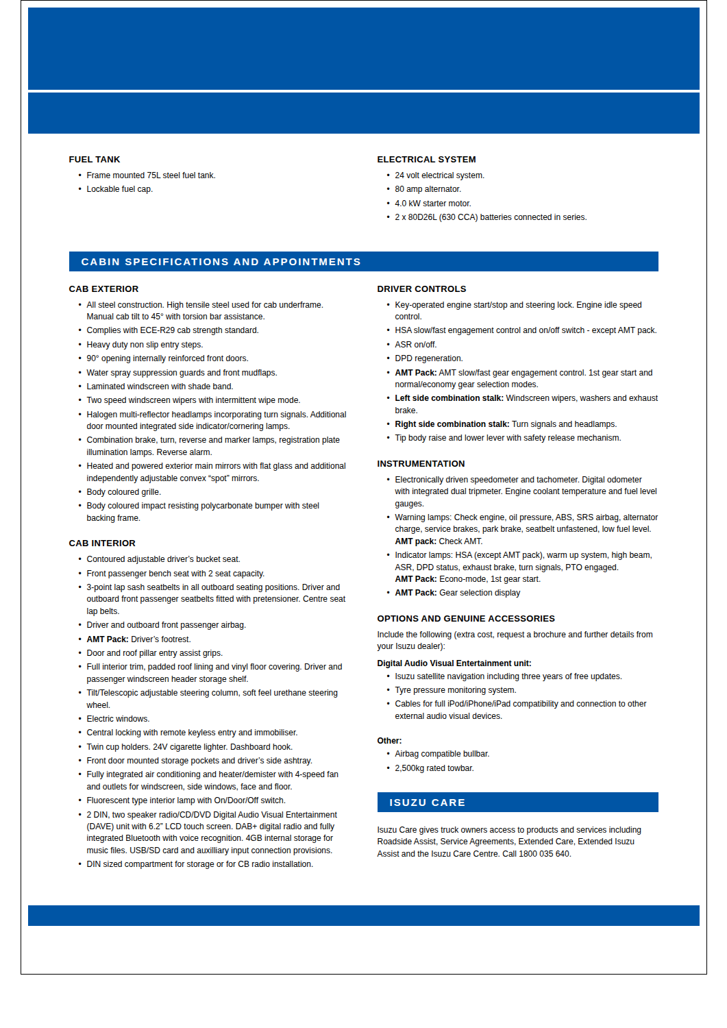FUEL TANK
Frame mounted 75L steel fuel tank.
Lockable fuel cap.
ELECTRICAL SYSTEM
24 volt electrical system.
80 amp alternator.
4.0 kW starter motor.
2 x 80D26L (630 CCA) batteries connected in series.
CABIN SPECIFICATIONS AND APPOINTMENTS
CAB EXTERIOR
All steel construction. High tensile steel used for cab underframe. Manual cab tilt to 45° with torsion bar assistance.
Complies with ECE-R29 cab strength standard.
Heavy duty non slip entry steps.
90° opening internally reinforced front doors.
Water spray suppression guards and front mudflaps.
Laminated windscreen with shade band.
Two speed windscreen wipers with intermittent wipe mode.
Halogen multi-reflector headlamps incorporating turn signals. Additional door mounted integrated side indicator/cornering lamps.
Combination brake, turn, reverse and marker lamps, registration plate illumination lamps. Reverse alarm.
Heated and powered exterior main mirrors with flat glass and additional independently adjustable convex “spot” mirrors.
Body coloured grille.
Body coloured impact resisting polycarbonate bumper with steel backing frame.
CAB INTERIOR
Contoured adjustable driver’s bucket seat.
Front passenger bench seat with 2 seat capacity.
3-point lap sash seatbelts in all outboard seating positions. Driver and outboard front passenger seatbelts fitted with pretensioner. Centre seat lap belts.
Driver and outboard front passenger airbag.
AMT Pack: Driver’s footrest.
Door and roof pillar entry assist grips.
Full interior trim, padded roof lining and vinyl floor covering. Driver and passenger windscreen header storage shelf.
Tilt/Telescopic adjustable steering column, soft feel urethane steering wheel.
Electric windows.
Central locking with remote keyless entry and immobiliser.
Twin cup holders. 24V cigarette lighter. Dashboard hook.
Front door mounted storage pockets and driver’s side ashtray.
Fully integrated air conditioning and heater/demister with 4-speed fan and outlets for windscreen, side windows, face and floor.
Fluorescent type interior lamp with On/Door/Off switch.
2 DIN, two speaker radio/CD/DVD Digital Audio Visual Entertainment (DAVE) unit with 6.2” LCD touch screen. DAB+ digital radio and fully integrated Bluetooth with voice recognition. 4GB internal storage for music files. USB/SD card and auxilliary input connection provisions.
DIN sized compartment for storage or for CB radio installation.
DRIVER CONTROLS
Key-operated engine start/stop and steering lock. Engine idle speed control.
HSA slow/fast engagement control and on/off switch - except AMT pack.
ASR on/off.
DPD regeneration.
AMT Pack: AMT slow/fast gear engagement control. 1st gear start and normal/economy gear selection modes.
Left side combination stalk: Windscreen wipers, washers and exhaust brake.
Right side combination stalk: Turn signals and headlamps.
Tip body raise and lower lever with safety release mechanism.
INSTRUMENTATION
Electronically driven speedometer and tachometer. Digital odometer with integrated dual tripmeter. Engine coolant temperature and fuel level gauges.
Warning lamps: Check engine, oil pressure, ABS, SRS airbag, alternator charge, service brakes, park brake, seatbelt unfastened, low fuel level.
AMT pack: Check AMT.
Indicator lamps: HSA (except AMT pack), warm up system, high beam, ASR, DPD status, exhaust brake, turn signals, PTO engaged.
AMT Pack: Econo-mode, 1st gear start.
AMT Pack: Gear selection display
OPTIONS AND GENUINE ACCESSORIES
Include the following (extra cost, request a brochure and further details from your Isuzu dealer):
Digital Audio Visual Entertainment unit:
Isuzu satellite navigation including three years of free updates.
Tyre pressure monitoring system.
Cables for full iPod/iPhone/iPad compatibility and connection to other external audio visual devices.
Other:
Airbag compatible bullbar.
2,500kg rated towbar.
ISUZU CARE
Isuzu Care gives truck owners access to products and services including Roadside Assist, Service Agreements, Extended Care, Extended Isuzu Assist and the Isuzu Care Centre. Call 1800 035 640.